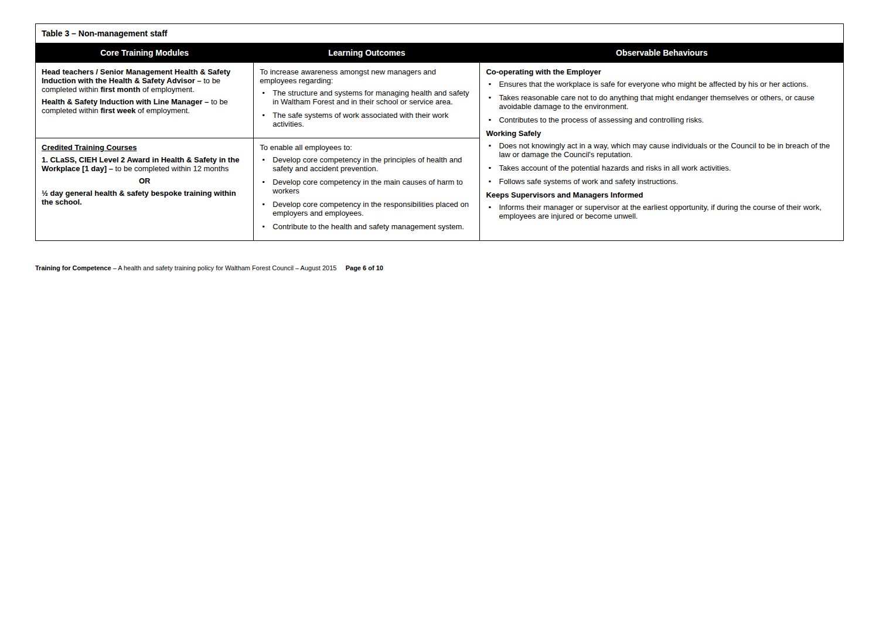| Table 3 – Non-management staff |
| Core Training Modules | Learning Outcomes | Observable Behaviours |
| Head teachers / Senior Management Health & Safety Induction with the Health & Safety Advisor – to be completed within first month of employment. Health & Safety Induction with Line Manager – to be completed within first week of employment. | To increase awareness amongst new managers and employees regarding: The structure and systems for managing health and safety in Waltham Forest and in their school or service area. The safe systems of work associated with their work activities. | Co-operating with the Employer Ensures that the workplace is safe for everyone who might be affected by his or her actions. Takes reasonable care not to do anything that might endanger themselves or others, or cause avoidable damage to the environment. Contributes to the process of assessing and controlling risks. Working Safely Does not knowingly act in a way, which may cause individuals or the Council to be in breach of the law or damage the Council's reputation. Takes account of the potential hazards and risks in all work activities. Follows safe systems of work and safety instructions. Keeps Supervisors and Managers Informed Informs their manager or supervisor at the earliest opportunity, if during the course of their work, employees are injured or become unwell. |
| Credited Training Courses 1. CLaSS, CIEH Level 2 Award in Health & Safety in the Workplace [1 day] – to be completed within 12 months OR ½ day general health & safety bespoke training within the school. | To enable all employees to: Develop core competency in the principles of health and safety and accident prevention. Develop core competency in the main causes of harm to workers Develop core competency in the responsibilities placed on employers and employees. Contribute to the health and safety management system. |
Training for Competence – A health and safety training policy for Waltham Forest Council – August 2015 Page 6 of 10